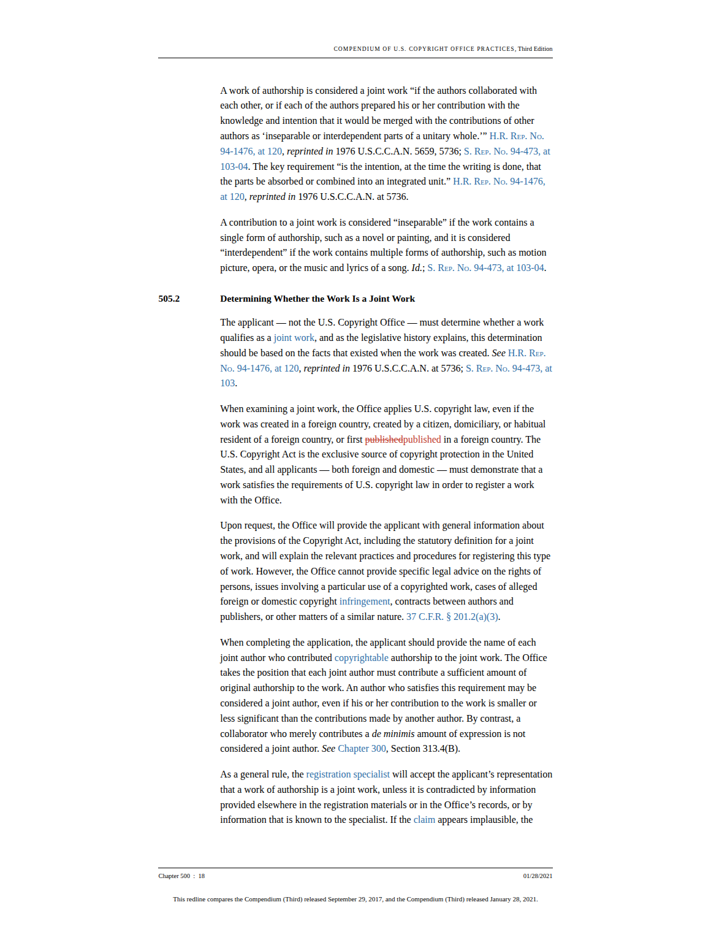Compendium of U.S. Copyright Office Practices, Third Edition
A work of authorship is considered a joint work “if the authors collaborated with each other, or if each of the authors prepared his or her contribution with the knowledge and intention that it would be merged with the contributions of other authors as ‘inseparable or interdependent parts of a unitary whole.’” H.R. Rep. No. 94-1476, at 120, reprinted in 1976 U.S.C.C.A.N. 5659, 5736; S. Rep. No. 94-473, at 103-04. The key requirement “is the intention, at the time the writing is done, that the parts be absorbed or combined into an integrated unit.” H.R. Rep. No. 94-1476, at 120, reprinted in 1976 U.S.C.C.A.N. at 5736.
A contribution to a joint work is considered “inseparable” if the work contains a single form of authorship, such as a novel or painting, and it is considered “interdependent” if the work contains multiple forms of authorship, such as motion picture, opera, or the music and lyrics of a song. Id.; S. Rep. No. 94-473, at 103-04.
505.2 Determining Whether the Work Is a Joint Work
The applicant — not the U.S. Copyright Office — must determine whether a work qualifies as a joint work, and as the legislative history explains, this determination should be based on the facts that existed when the work was created. See H.R. Rep. No. 94-1476, at 120, reprinted in 1976 U.S.C.C.A.N. at 5736; S. Rep. No. 94-473, at 103.
When examining a joint work, the Office applies U.S. copyright law, even if the work was created in a foreign country, created by a citizen, domiciliary, or habitual resident of a foreign country, or first published published in a foreign country. The U.S. Copyright Act is the exclusive source of copyright protection in the United States, and all applicants — both foreign and domestic — must demonstrate that a work satisfies the requirements of U.S. copyright law in order to register a work with the Office.
Upon request, the Office will provide the applicant with general information about the provisions of the Copyright Act, including the statutory definition for a joint work, and will explain the relevant practices and procedures for registering this type of work. However, the Office cannot provide specific legal advice on the rights of persons, issues involving a particular use of a copyrighted work, cases of alleged foreign or domestic copyright infringement, contracts between authors and publishers, or other matters of a similar nature. 37 C.F.R. § 201.2(a)(3).
When completing the application, the applicant should provide the name of each joint author who contributed copyrightable authorship to the joint work. The Office takes the position that each joint author must contribute a sufficient amount of original authorship to the work. An author who satisfies this requirement may be considered a joint author, even if his or her contribution to the work is smaller or less significant than the contributions made by another author. By contrast, a collaborator who merely contributes a de minimis amount of expression is not considered a joint author. See Chapter 300, Section 313.4(B).
As a general rule, the registration specialist will accept the applicant’s representation that a work of authorship is a joint work, unless it is contradicted by information provided elsewhere in the registration materials or in the Office’s records, or by information that is known to the specialist. If the claim appears implausible, the
Chapter 500 : 18 01/28/2021
This redline compares the Compendium (Third) released September 29, 2017, and the Compendium (Third) released January 28, 2021.